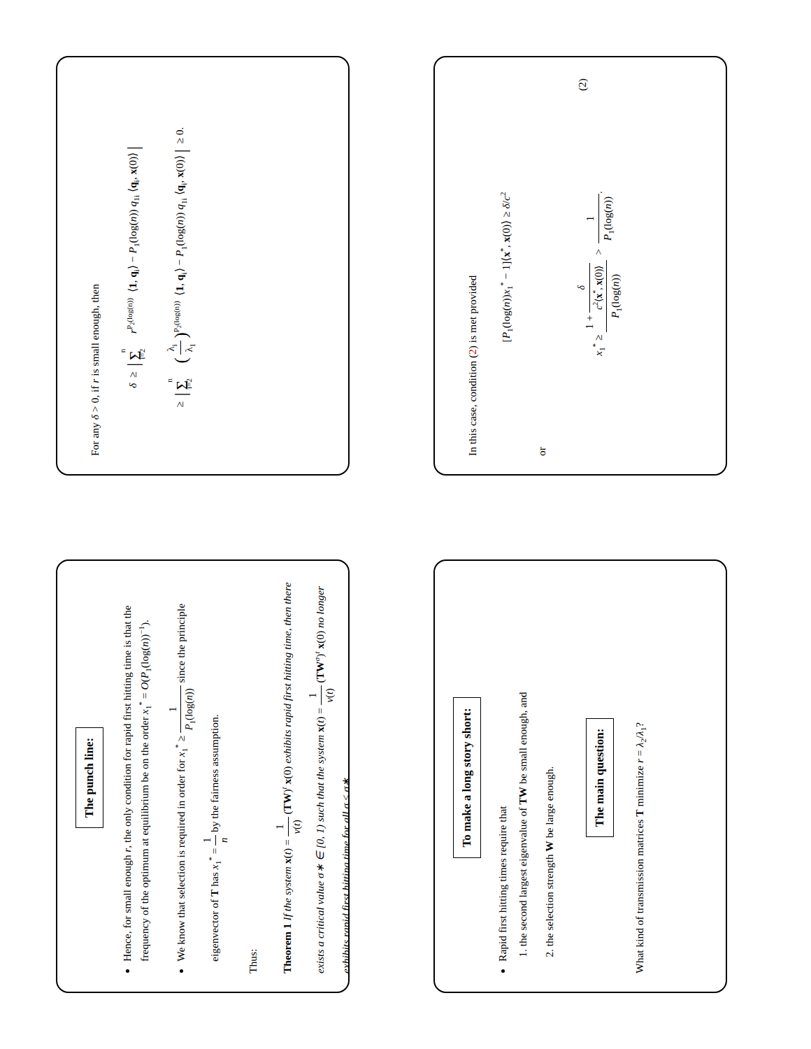For any δ > 0, if r is small enough, then
δ ≥ | Σi=2n rP2(log(n)) ⟨1, qi⟩ − P1(log(n)) q1i ⟨qi, x(0)⟩ |
≥ | Σi=2n ( λi λ1 )P2(log(n)) ⟨1, qi⟩ − P1(log(n)) q1i ⟨qi, x(0)⟩ | ≥ 0.
49
In this case, condition (2) is met provided
[P1(log(n))x1* − 1]⟨x*, x(0)⟩ ≥ δ/c2
or
x1* ≥ 1 + δc2⟨x*, x(0)⟩ P1(log(n)) > 1 P1(log(n)) . (2)
50
The punch line:
Hence, for small enough r, the only condition for rapid first hitting time is that the frequency of the optimum at equilibrium be on the order x1* = O(P1(log(n))−1).
We know that selection is required in order for x1* ≥ 1 P1(log(n)) since the principle eigenvector of T has x1* = 1 n by the fairness assumption.
Thus:
Theorem 1 If the system x(t) = 1 ν(t) (TW)t x(0) exhibits rapid first hitting time, then there exists a critical value σ∗ ∈ [0, 1) such that the system x(t) = 1 ν(t) (TWσ)t x(0) no longer exhibits rapid first hitting time for all σ ≤ σ∗.
Characterizing the dependence of σ on T and W remains an open question.
51
To make a long story short:
Rapid first hitting times require that
the second largest eigenvalue of TW be small enough, and
the selection strength W be large enough.
The main question:
What kind of transmission matrices T minimize r = λ2/λ1?
52